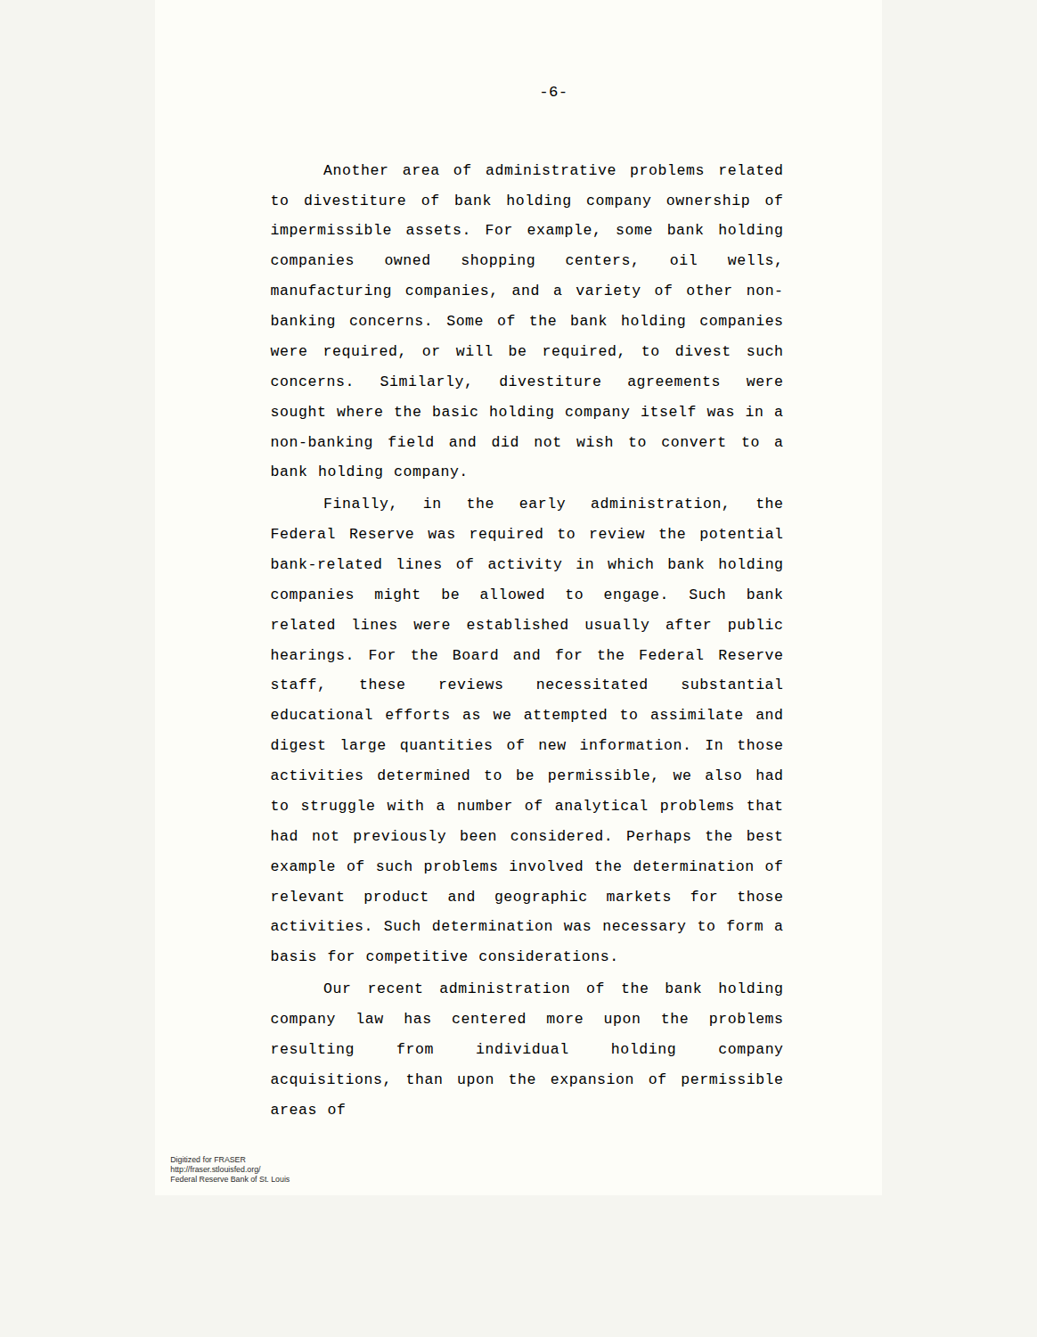-6-
Another area of administrative problems related to divestiture of bank holding company ownership of impermissible assets. For example, some bank holding companies owned shopping centers, oil wells, manufacturing companies, and a variety of other non-banking concerns. Some of the bank holding companies were required, or will be required, to divest such concerns. Similarly, divestiture agreements were sought where the basic holding company itself was in a non-banking field and did not wish to convert to a bank holding company.
Finally, in the early administration, the Federal Reserve was required to review the potential bank-related lines of activity in which bank holding companies might be allowed to engage. Such bank related lines were established usually after public hearings. For the Board and for the Federal Reserve staff, these reviews necessitated substantial educational efforts as we attempted to assimilate and digest large quantities of new information. In those activities determined to be permissible, we also had to struggle with a number of analytical problems that had not previously been considered. Perhaps the best example of such problems involved the determination of relevant product and geographic markets for those activities. Such determination was necessary to form a basis for competitive considerations.
Our recent administration of the bank holding company law has centered more upon the problems resulting from individual holding company acquisitions, than upon the expansion of permissible areas of
Digitized for FRASER
http://fraser.stlouisfed.org/
Federal Reserve Bank of St. Louis